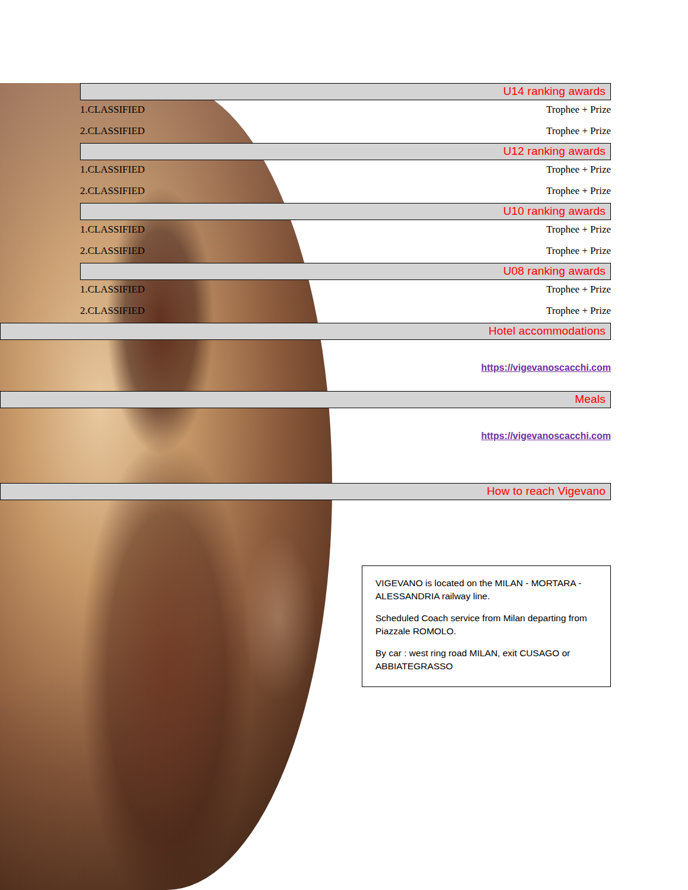U14 ranking awards
| 1.CLASSIFIED | Trophee + Prize |
| 2.CLASSIFIED | Trophee + Prize |
U12 ranking awards
| 1.CLASSIFIED | Trophee + Prize |
| 2.CLASSIFIED | Trophee + Prize |
U10 ranking awards
| 1.CLASSIFIED | Trophee + Prize |
| 2.CLASSIFIED | Trophee + Prize |
U08 ranking awards
| 1.CLASSIFIED | Trophee + Prize |
| 2.CLASSIFIED | Trophee + Prize |
Hotel accommodations
https://vigevanoscacchi.com
Meals
https://vigevanoscacchi.com
How to reach Vigevano
VIGEVANO is located on the MILAN - MORTARA - ALESSANDRIA railway line.
Scheduled Coach service from Milan departing from Piazzale ROMOLO.
By car : west ring road MILAN, exit CUSAGO or ABBIATEGRASSO